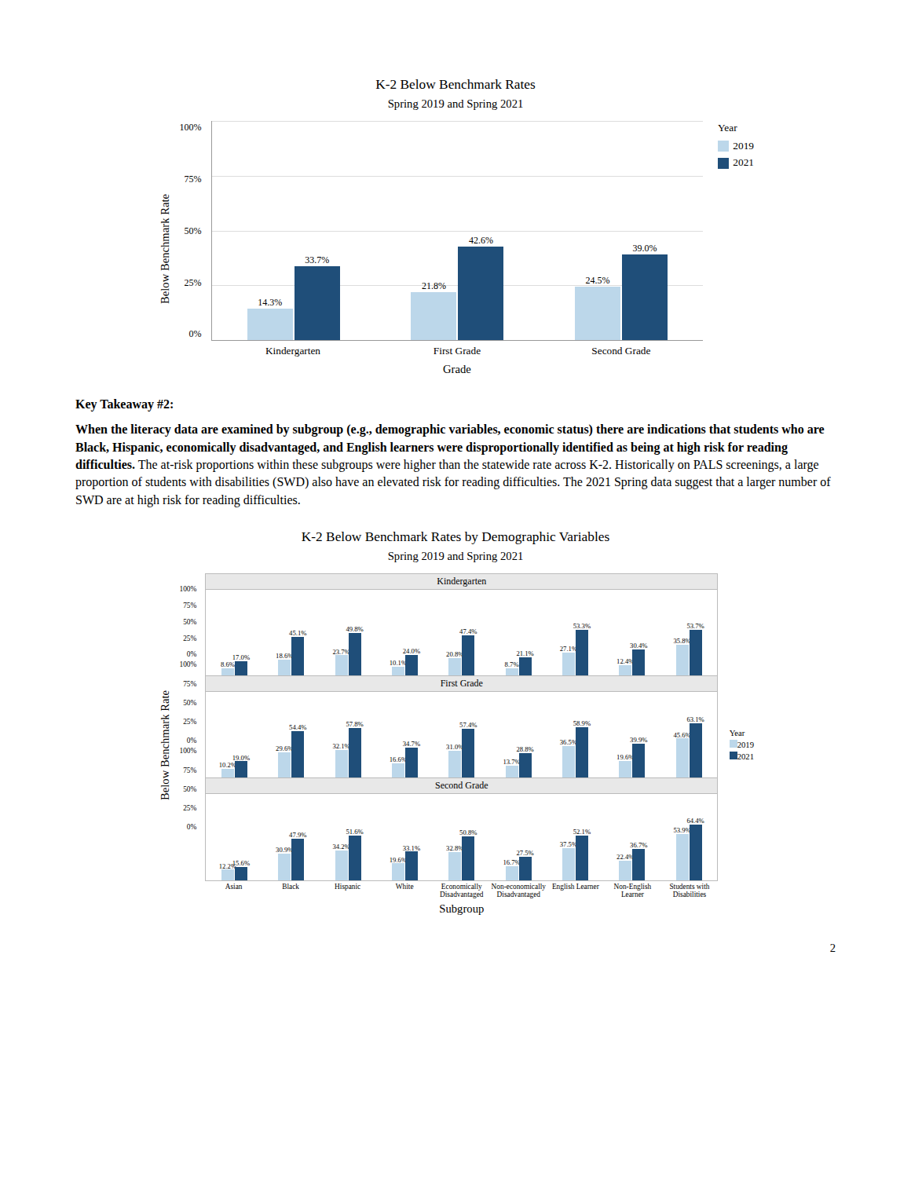K-2 Below Benchmark Rates
Spring 2019 and Spring 2021
Below Benchmark Rate
100% 75% 50% 25% 0%
14.3%
33.7%
21.8%
42.6%
24.5%
39.0%
Kindergarten First Grade Second Grade
Grade
Year
2019
2021
Key Takeaway #2:
When the literacy data are examined by subgroup (e.g., demographic variables, economic status) there are indications that students who are Black, Hispanic, economically disadvantaged, and English learners were disproportionally identified as being at high risk for reading difficulties. The at-risk proportions within these subgroups were higher than the statewide rate across K-2. Historically on PALS screenings, a large proportion of students with disabilities (SWD) also have an elevated risk for reading difficulties. The 2021 Spring data suggest that a larger number of SWD are at high risk for reading difficulties.
K-2 Below Benchmark Rates by Demographic Variables
Spring 2019 and Spring 2021
Below Benchmark Rate
100% 75% 50% 25% 0%
100% 75% 50% 25% 0%
100% 75% 50% 25% 0%
Kindergarten
8.6%
17.0%
18.6%
45.1%
23.7%
49.8%
10.1%
24.0%
20.8%
47.4%
8.7%
21.1%
27.1%
53.3%
12.4%
30.4%
35.8%
53.7%
First Grade
10.2%
19.0%
29.6%
54.4%
32.1%
57.8%
16.6%
34.7%
31.0%
57.4%
13.7%
28.8%
36.5%
58.9%
19.6%
39.9%
45.6%
63.1%
Second Grade
12.2%
15.6%
30.9%
47.9%
34.2%
51.6%
19.6%
33.1%
32.8%
50.8%
16.7%
27.5%
37.5%
52.1%
22.4%
36.7%
53.9%
64.4%
Asian Black Hispanic White Economically Disadvantaged Non-economically Disadvantaged English Learner Non-English Learner Students with Disabilities
Subgroup
Year
2019
2021
2